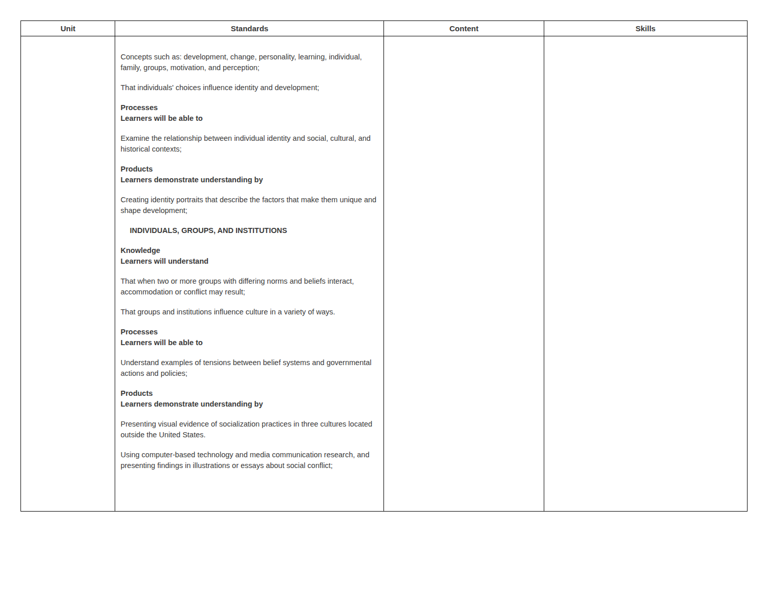| Unit | Standards | Content | Skills |
| --- | --- | --- | --- |
| | Concepts such as: development, change, personality, learning, individual, family, groups, motivation, and perception; That individuals' choices influence identity and development; Processes Learners will be able to Examine the relationship between individual identity and social, cultural, and historical contexts; Products Learners demonstrate understanding by Creating identity portraits that describe the factors that make them unique and shape development; INDIVIDUALS, GROUPS, AND INSTITUTIONS Knowledge Learners will understand That when two or more groups with differing norms and beliefs interact, accommodation or conflict may result; That groups and institutions influence culture in a variety of ways. Processes Learners will be able to Understand examples of tensions between belief systems and governmental actions and policies; Products Learners demonstrate understanding by Presenting visual evidence of socialization practices in three cultures located outside the United States. Using computer-based technology and media communication research, and presenting findings in illustrations or essays about social conflict; | | |